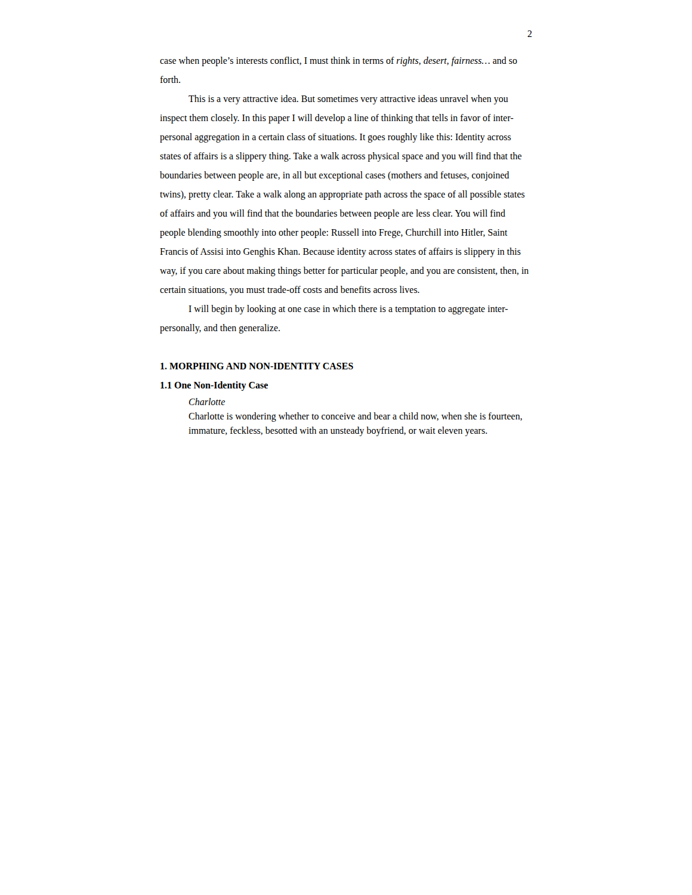2
case when people’s interests conflict, I must think in terms of rights, desert, fairness… and so forth.
This is a very attractive idea. But sometimes very attractive ideas unravel when you inspect them closely. In this paper I will develop a line of thinking that tells in favor of inter-personal aggregation in a certain class of situations. It goes roughly like this: Identity across states of affairs is a slippery thing. Take a walk across physical space and you will find that the boundaries between people are, in all but exceptional cases (mothers and fetuses, conjoined twins), pretty clear. Take a walk along an appropriate path across the space of all possible states of affairs and you will find that the boundaries between people are less clear. You will find people blending smoothly into other people: Russell into Frege, Churchill into Hitler, Saint Francis of Assisi into Genghis Khan. Because identity across states of affairs is slippery in this way, if you care about making things better for particular people, and you are consistent, then, in certain situations, you must trade-off costs and benefits across lives.
I will begin by looking at one case in which there is a temptation to aggregate inter-personally, and then generalize.
1. Morphing and Non-Identity Cases
1.1 One Non-Identity Case
Charlotte
Charlotte is wondering whether to conceive and bear a child now, when she is fourteen, immature, feckless, besotted with an unsteady boyfriend, or wait eleven years.